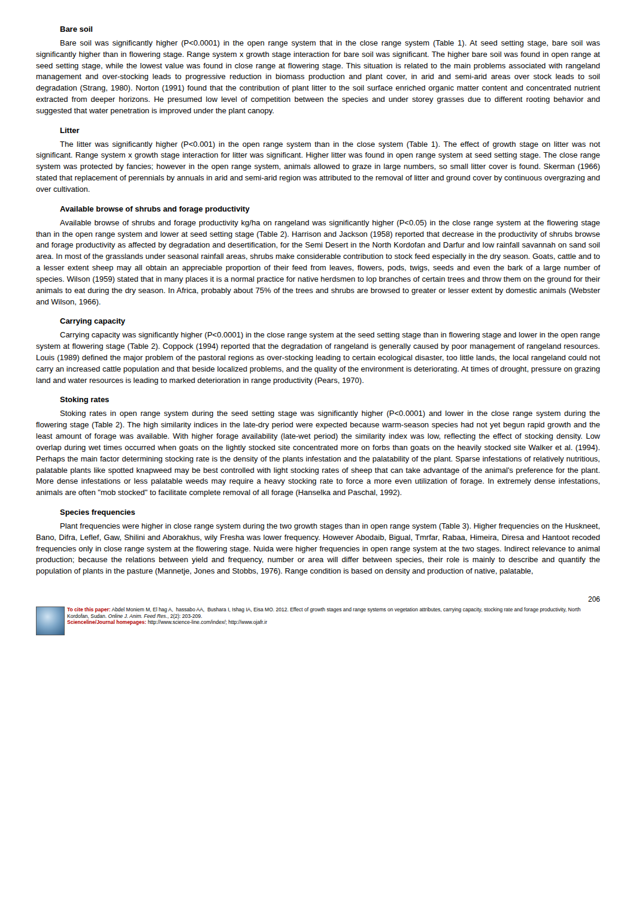Bare soil
Bare soil was significantly higher (P<0.0001) in the open range system that in the close range system (Table 1). At seed setting stage, bare soil was significantly higher than in flowering stage. Range system x growth stage interaction for bare soil was significant. The higher bare soil was found in open range at seed setting stage, while the lowest value was found in close range at flowering stage. This situation is related to the main problems associated with rangeland management and over-stocking leads to progressive reduction in biomass production and plant cover, in arid and semi-arid areas over stock leads to soil degradation (Strang, 1980). Norton (1991) found that the contribution of plant litter to the soil surface enriched organic matter content and concentrated nutrient extracted from deeper horizons. He presumed low level of competition between the species and under storey grasses due to different rooting behavior and suggested that water penetration is improved under the plant canopy.
Litter
The litter was significantly higher (P<0.001) in the open range system than in the close system (Table 1). The effect of growth stage on litter was not significant. Range system x growth stage interaction for litter was significant. Higher litter was found in open range system at seed setting stage. The close range system was protected by fancies; however in the open range system, animals allowed to graze in large numbers, so small litter cover is found. Skerman (1966) stated that replacement of perennials by annuals in arid and semi-arid region was attributed to the removal of litter and ground cover by continuous overgrazing and over cultivation.
Available browse of shrubs and forage productivity
Available browse of shrubs and forage productivity kg/ha on rangeland was significantly higher (P<0.05) in the close range system at the flowering stage than in the open range system and lower at seed setting stage (Table 2). Harrison and Jackson (1958) reported that decrease in the productivity of shrubs browse and forage productivity as affected by degradation and desertification, for the Semi Desert in the North Kordofan and Darfur and low rainfall savannah on sand soil area. In most of the grasslands under seasonal rainfall areas, shrubs make considerable contribution to stock feed especially in the dry season. Goats, cattle and to a lesser extent sheep may all obtain an appreciable proportion of their feed from leaves, flowers, pods, twigs, seeds and even the bark of a large number of species. Wilson (1959) stated that in many places it is a normal practice for native herdsmen to lop branches of certain trees and throw them on the ground for their animals to eat during the dry season. In Africa, probably about 75% of the trees and shrubs are browsed to greater or lesser extent by domestic animals (Webster and Wilson, 1966).
Carrying capacity
Carrying capacity was significantly higher (P<0.0001) in the close range system at the seed setting stage than in flowering stage and lower in the open range system at flowering stage (Table 2). Coppock (1994) reported that the degradation of rangeland is generally caused by poor management of rangeland resources. Louis (1989) defined the major problem of the pastoral regions as over-stocking leading to certain ecological disaster, too little lands, the local rangeland could not carry an increased cattle population and that beside localized problems, and the quality of the environment is deteriorating. At times of drought, pressure on grazing land and water resources is leading to marked deterioration in range productivity (Pears, 1970).
Stoking rates
Stoking rates in open range system during the seed setting stage was significantly higher (P<0.0001) and lower in the close range system during the flowering stage (Table 2). The high similarity indices in the late-dry period were expected because warm-season species had not yet begun rapid growth and the least amount of forage was available. With higher forage availability (late-wet period) the similarity index was low, reflecting the effect of stocking density. Low overlap during wet times occurred when goats on the lightly stocked site concentrated more on forbs than goats on the heavily stocked site Walker et al. (1994). Perhaps the main factor determining stocking rate is the density of the plants infestation and the palatability of the plant. Sparse infestations of relatively nutritious, palatable plants like spotted knapweed may be best controlled with light stocking rates of sheep that can take advantage of the animal's preference for the plant. More dense infestations or less palatable weeds may require a heavy stocking rate to force a more even utilization of forage. In extremely dense infestations, animals are often "mob stocked" to facilitate complete removal of all forage (Hanselka and Paschal, 1992).
Species frequencies
Plant frequencies were higher in close range system during the two growth stages than in open range system (Table 3). Higher frequencies on the Huskneet, Bano, Difra, Leflef, Gaw, Shilini and Aborakhus, wily Fresha was lower frequency. However Abodaib, Bigual, Tmrfar, Rabaa, Himeira, Diresa and Hantoot recoded frequencies only in close range system at the flowering stage. Nuida were higher frequencies in open range system at the two stages. Indirect relevance to animal production; because the relations between yield and frequency, number or area will differ between species, their role is mainly to describe and quantify the population of plants in the pasture (Mannetje, Jones and Stobbs, 1976). Range condition is based on density and production of native, palatable,
206
| | To cite this paper: Abdel Moniem M, El hag A, hassabo AA, Bushara I, Ishag IA, Eisa MO. 2012. Effect of growth stages and range systems on vegetation attributes, carrying capacity, stocking rate and forage productivity, North Kordofan, Sudan. Online J. Anim. Feed Res. , 2(2): 203-209. Scienceline/Journal homepages: http://www.science-line.com/index/ ; http://www.ojafr.ir |